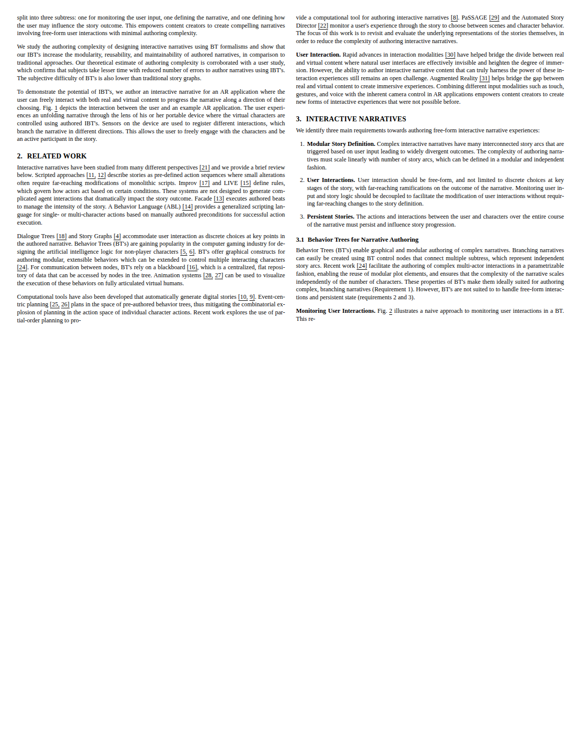split into three subtress: one for monitoring the user input, one defining the narrative, and one defining how the user may influence the story outcome. This empowers content creators to create compelling narratives involving free-form user interactions with minimal authoring complexity.
We study the authoring complexity of designing interactive narratives using BT formalisms and show that our IBT's increase the modularity, reusability, and maintainability of authored narratives, in comparison to traditional approaches. Our theoretical estimate of authoring complexity is corroborated with a user study, which confirms that subjects take lesser time with reduced number of errors to author narratives using IBT's. The subjective difficulty of BT's is also lower than traditional story graphs.
To demonstrate the potential of IBT's, we author an interactive narrative for an AR application where the user can freely interact with both real and virtual content to progress the narrative along a direction of their choosing. Fig. 1 depicts the interaction between the user and an example AR application. The user experiences an unfolding narrative through the lens of his or her portable device where the virtual characters are controlled using authored IBT's. Sensors on the device are used to register different interactions, which branch the narrative in different directions. This allows the user to freely engage with the characters and be an active participant in the story.
2. RELATED WORK
Interactive narratives have been studied from many different perspectives [21] and we provide a brief review below. Scripted approaches [11, 12] describe stories as pre-defined action sequences where small alterations often require far-reaching modifications of monolithic scripts. Improv [17] and LIVE [15] define rules, which govern how actors act based on certain conditions. These systems are not designed to generate complicated agent interactions that dramatically impact the story outcome. Facade [13] executes authored beats to manage the intensity of the story. A Behavior Language (ABL) [14] provides a generalized scripting language for single- or multi-character actions based on manually authored preconditions for successful action execution.
Dialogue Trees [18] and Story Graphs [4] accommodate user interaction as discrete choices at key points in the authored narrative. Behavior Trees (BT's) are gaining popularity in the computer gaming industry for designing the artificial intelligence logic for non-player characters [5, 6]. BT's offer graphical constructs for authoring modular, extensible behaviors which can be extended to control multiple interacting characters [24]. For communication between nodes, BT's rely on a blackboard [16], which is a centralized, flat repository of data that can be accessed by nodes in the tree. Animation systems [28, 27] can be used to visualize the execution of these behaviors on fully articulated virtual humans.
Computational tools have also been developed that automatically generate digital stories [10, 9]. Event-centric planning [25, 26] plans in the space of pre-authored behavior trees, thus mitigating the combinatorial explosion of planning in the action space of individual character actions. Recent work explores the use of partial-order planning to pro-
vide a computational tool for authoring interactive narratives [8]. PaSSAGE [29] and the Automated Story Director [22] monitor a user's experience through the story to choose between scenes and character behavior. The focus of this work is to revisit and evaluate the underlying representations of the stories themselves, in order to reduce the complexity of authoring interactive narratives.
User Interaction. Rapid advances in interaction modalities [30] have helped bridge the divide between real and virtual content where natural user interfaces are effectively invisible and heighten the degree of immersion. However, the ability to author interactive narrative content that can truly harness the power of these interaction experiences still remains an open challenge. Augmented Reality [31] helps bridge the gap between real and virtual content to create immersive experiences. Combining different input modalities such as touch, gestures, and voice with the inherent camera control in AR applications empowers content creators to create new forms of interactive experiences that were not possible before.
3. INTERACTIVE NARRATIVES
We identify three main requirements towards authoring free-form interactive narrative experiences:
Modular Story Definition. Complex interactive narratives have many interconnected story arcs that are triggered based on user input leading to widely divergent outcomes. The complexity of authoring narratives must scale linearly with number of story arcs, which can be defined in a modular and independent fashion.
User Interactions. User interaction should be free-form, and not limited to discrete choices at key stages of the story, with far-reaching ramifications on the outcome of the narrative. Monitoring user input and story logic should be decoupled to facilitate the modification of user interactions without requiring far-reaching changes to the story definition.
Persistent Stories. The actions and interactions between the user and characters over the entire course of the narrative must persist and influence story progression.
3.1 Behavior Trees for Narrative Authoring
Behavior Trees (BT's) enable graphical and modular authoring of complex narratives. Branching narratives can easily be created using BT control nodes that connect multiple subtress, which represent independent story arcs. Recent work [24] facilitate the authoring of complex multi-actor interactions in a parametrizable fashion, enabling the reuse of modular plot elements, and ensures that the complexity of the narrative scales independently of the number of characters. These properties of BT's make them ideally suited for authoring complex, branching narratives (Requirement 1). However, BT's are not suited to to handle free-form interactions and persistent state (requirements 2 and 3).
Monitoring User Interactions. Fig. 2 illustrates a naive approach to monitoring user interactions in a BT. This re-